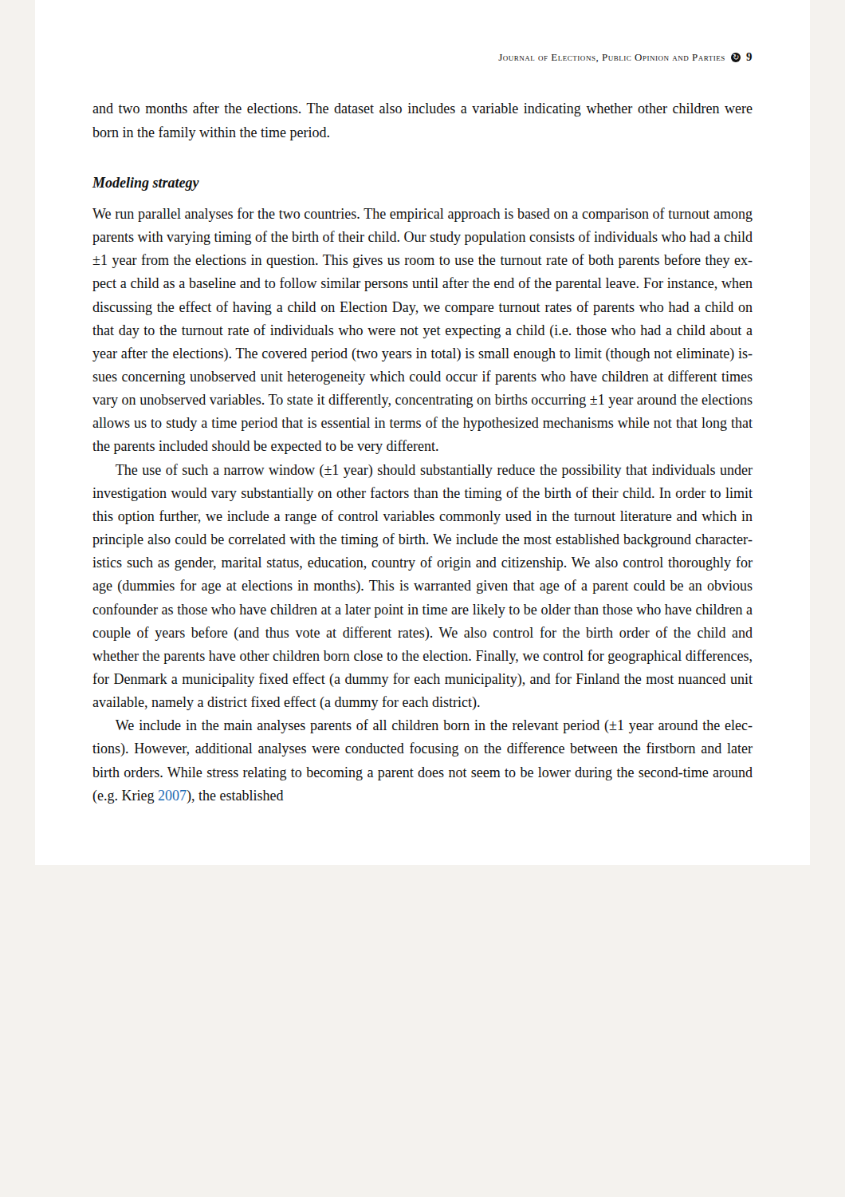Journal of Elections, Public Opinion and Parties ↻ 9
and two months after the elections. The dataset also includes a variable indicating whether other children were born in the family within the time period.
Modeling strategy
We run parallel analyses for the two countries. The empirical approach is based on a comparison of turnout among parents with varying timing of the birth of their child. Our study population consists of individuals who had a child ±1 year from the elections in question. This gives us room to use the turnout rate of both parents before they expect a child as a baseline and to follow similar persons until after the end of the parental leave. For instance, when discussing the effect of having a child on Election Day, we compare turnout rates of parents who had a child on that day to the turnout rate of individuals who were not yet expecting a child (i.e. those who had a child about a year after the elections). The covered period (two years in total) is small enough to limit (though not eliminate) issues concerning unobserved unit heterogeneity which could occur if parents who have children at different times vary on unobserved variables. To state it differently, concentrating on births occurring ±1 year around the elections allows us to study a time period that is essential in terms of the hypothesized mechanisms while not that long that the parents included should be expected to be very different.
The use of such a narrow window (±1 year) should substantially reduce the possibility that individuals under investigation would vary substantially on other factors than the timing of the birth of their child. In order to limit this option further, we include a range of control variables commonly used in the turnout literature and which in principle also could be correlated with the timing of birth. We include the most established background characteristics such as gender, marital status, education, country of origin and citizenship. We also control thoroughly for age (dummies for age at elections in months). This is warranted given that age of a parent could be an obvious confounder as those who have children at a later point in time are likely to be older than those who have children a couple of years before (and thus vote at different rates). We also control for the birth order of the child and whether the parents have other children born close to the election. Finally, we control for geographical differences, for Denmark a municipality fixed effect (a dummy for each municipality), and for Finland the most nuanced unit available, namely a district fixed effect (a dummy for each district).
We include in the main analyses parents of all children born in the relevant period (±1 year around the elections). However, additional analyses were conducted focusing on the difference between the firstborn and later birth orders. While stress relating to becoming a parent does not seem to be lower during the second-time around (e.g. Krieg 2007), the established